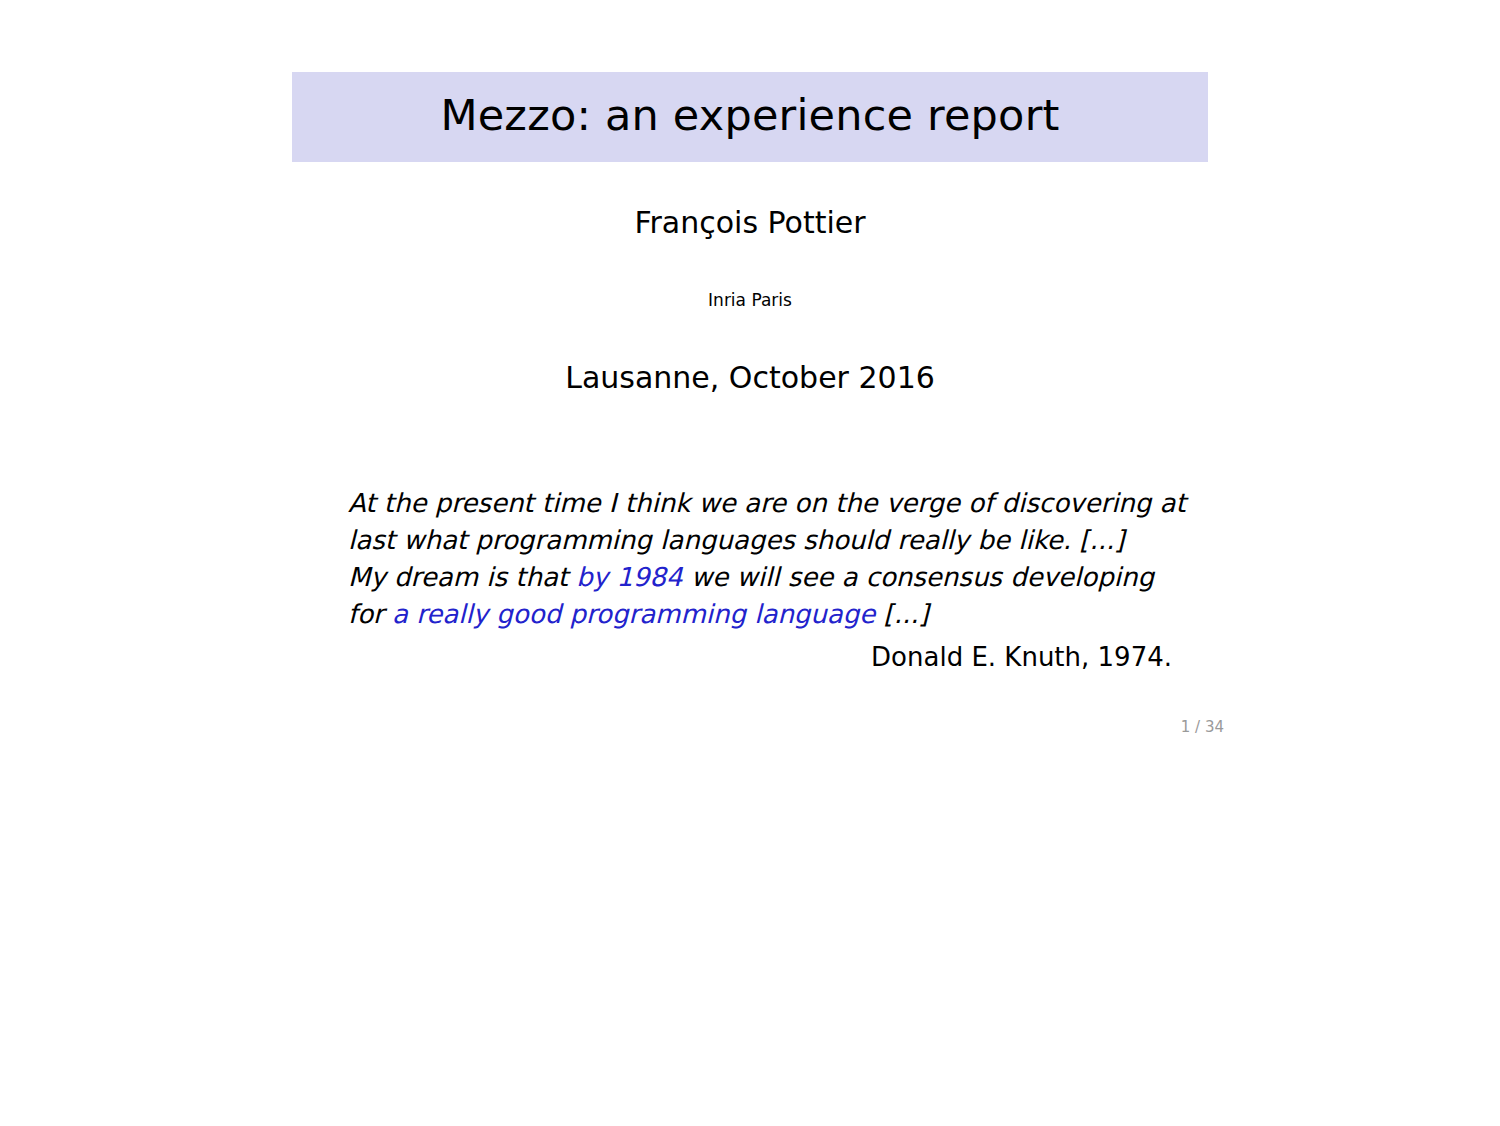Mezzo: an experience report
François Pottier
Inria Paris
Lausanne, October 2016
At the present time I think we are on the verge of discovering at last what programming languages should really be like. [...]
My dream is that by 1984 we will see a consensus developing for a really good programming language [...]
Donald E. Knuth, 1974.
1 / 34